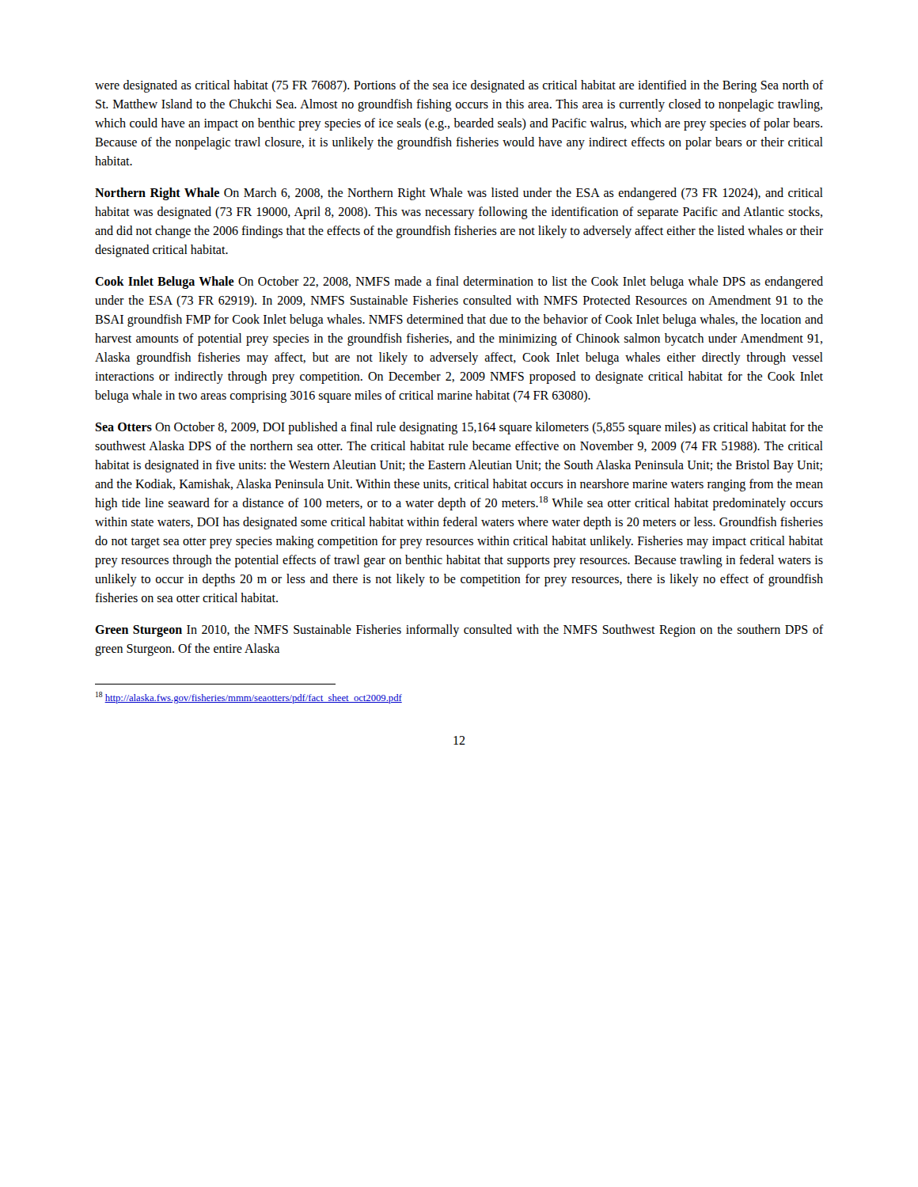were designated as critical habitat (75 FR 76087). Portions of the sea ice designated as critical habitat are identified in the Bering Sea north of St. Matthew Island to the Chukchi Sea. Almost no groundfish fishing occurs in this area. This area is currently closed to nonpelagic trawling, which could have an impact on benthic prey species of ice seals (e.g., bearded seals) and Pacific walrus, which are prey species of polar bears. Because of the nonpelagic trawl closure, it is unlikely the groundfish fisheries would have any indirect effects on polar bears or their critical habitat.
Northern Right Whale On March 6, 2008, the Northern Right Whale was listed under the ESA as endangered (73 FR 12024), and critical habitat was designated (73 FR 19000, April 8, 2008). This was necessary following the identification of separate Pacific and Atlantic stocks, and did not change the 2006 findings that the effects of the groundfish fisheries are not likely to adversely affect either the listed whales or their designated critical habitat.
Cook Inlet Beluga Whale On October 22, 2008, NMFS made a final determination to list the Cook Inlet beluga whale DPS as endangered under the ESA (73 FR 62919). In 2009, NMFS Sustainable Fisheries consulted with NMFS Protected Resources on Amendment 91 to the BSAI groundfish FMP for Cook Inlet beluga whales. NMFS determined that due to the behavior of Cook Inlet beluga whales, the location and harvest amounts of potential prey species in the groundfish fisheries, and the minimizing of Chinook salmon bycatch under Amendment 91, Alaska groundfish fisheries may affect, but are not likely to adversely affect, Cook Inlet beluga whales either directly through vessel interactions or indirectly through prey competition. On December 2, 2009 NMFS proposed to designate critical habitat for the Cook Inlet beluga whale in two areas comprising 3016 square miles of critical marine habitat (74 FR 63080).
Sea Otters On October 8, 2009, DOI published a final rule designating 15,164 square kilometers (5,855 square miles) as critical habitat for the southwest Alaska DPS of the northern sea otter. The critical habitat rule became effective on November 9, 2009 (74 FR 51988). The critical habitat is designated in five units: the Western Aleutian Unit; the Eastern Aleutian Unit; the South Alaska Peninsula Unit; the Bristol Bay Unit; and the Kodiak, Kamishak, Alaska Peninsula Unit. Within these units, critical habitat occurs in nearshore marine waters ranging from the mean high tide line seaward for a distance of 100 meters, or to a water depth of 20 meters.18 While sea otter critical habitat predominately occurs within state waters, DOI has designated some critical habitat within federal waters where water depth is 20 meters or less. Groundfish fisheries do not target sea otter prey species making competition for prey resources within critical habitat unlikely. Fisheries may impact critical habitat prey resources through the potential effects of trawl gear on benthic habitat that supports prey resources. Because trawling in federal waters is unlikely to occur in depths 20 m or less and there is not likely to be competition for prey resources, there is likely no effect of groundfish fisheries on sea otter critical habitat.
Green Sturgeon In 2010, the NMFS Sustainable Fisheries informally consulted with the NMFS Southwest Region on the southern DPS of green Sturgeon. Of the entire Alaska
18 http://alaska.fws.gov/fisheries/mmm/seaotters/pdf/fact_sheet_oct2009.pdf
12